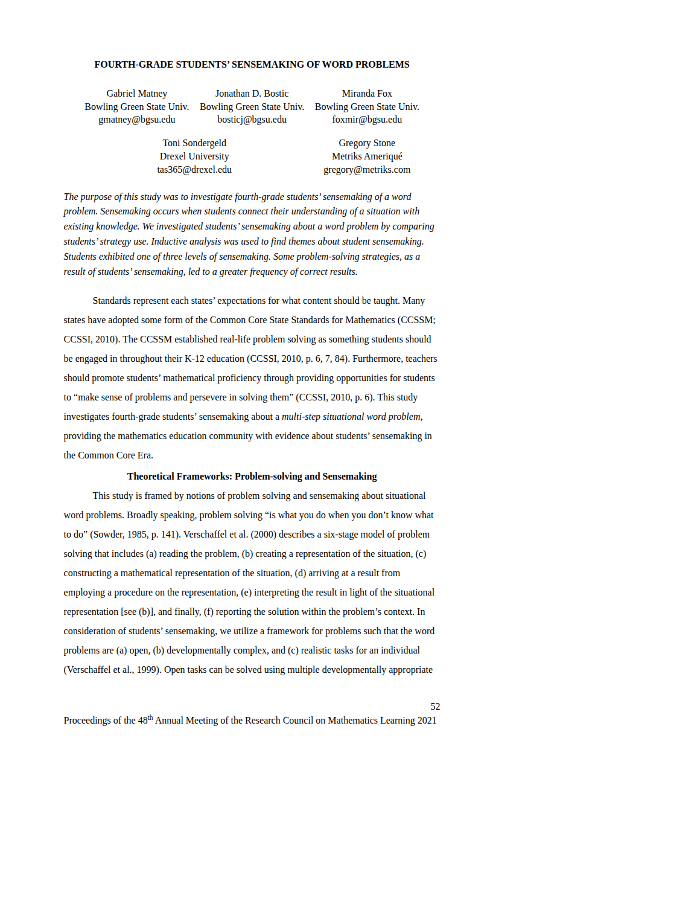FOURTH-GRADE STUDENTS’ SENSEMAKING OF WORD PROBLEMS
| Gabriel Matney | Jonathan D. Bostic | Miranda Fox |
| Bowling Green State Univ. | Bowling Green State Univ. | Bowling Green State Univ. |
| gmatney@bgsu.edu | bosticj@bgsu.edu | foxmir@bgsu.edu |
| Toni Sondergeld | Gregory Stone |
| Drexel University | Metriks Ameriqué |
| tas365@drexel.edu | gregory@metriks.com |
The purpose of this study was to investigate fourth-grade students’ sensemaking of a word problem. Sensemaking occurs when students connect their understanding of a situation with existing knowledge. We investigated students’ sensemaking about a word problem by comparing students’ strategy use. Inductive analysis was used to find themes about student sensemaking. Students exhibited one of three levels of sensemaking. Some problem-solving strategies, as a result of students’ sensemaking, led to a greater frequency of correct results.
Standards represent each states’ expectations for what content should be taught. Many states have adopted some form of the Common Core State Standards for Mathematics (CCSSM; CCSSI, 2010). The CCSSM established real-life problem solving as something students should be engaged in throughout their K-12 education (CCSSI, 2010, p. 6, 7, 84). Furthermore, teachers should promote students’ mathematical proficiency through providing opportunities for students to “make sense of problems and persevere in solving them” (CCSSI, 2010, p. 6). This study investigates fourth-grade students’ sensemaking about a multi-step situational word problem, providing the mathematics education community with evidence about students’ sensemaking in the Common Core Era.
Theoretical Frameworks: Problem-solving and Sensemaking
This study is framed by notions of problem solving and sensemaking about situational word problems. Broadly speaking, problem solving “is what you do when you don’t know what to do” (Sowder, 1985, p. 141). Verschaffel et al. (2000) describes a six-stage model of problem solving that includes (a) reading the problem, (b) creating a representation of the situation, (c) constructing a mathematical representation of the situation, (d) arriving at a result from employing a procedure on the representation, (e) interpreting the result in light of the situational representation [see (b)], and finally, (f) reporting the solution within the problem’s context. In consideration of students’ sensemaking, we utilize a framework for problems such that the word problems are (a) open, (b) developmentally complex, and (c) realistic tasks for an individual (Verschaffel et al., 1999). Open tasks can be solved using multiple developmentally appropriate
52
Proceedings of the 48th Annual Meeting of the Research Council on Mathematics Learning 2021